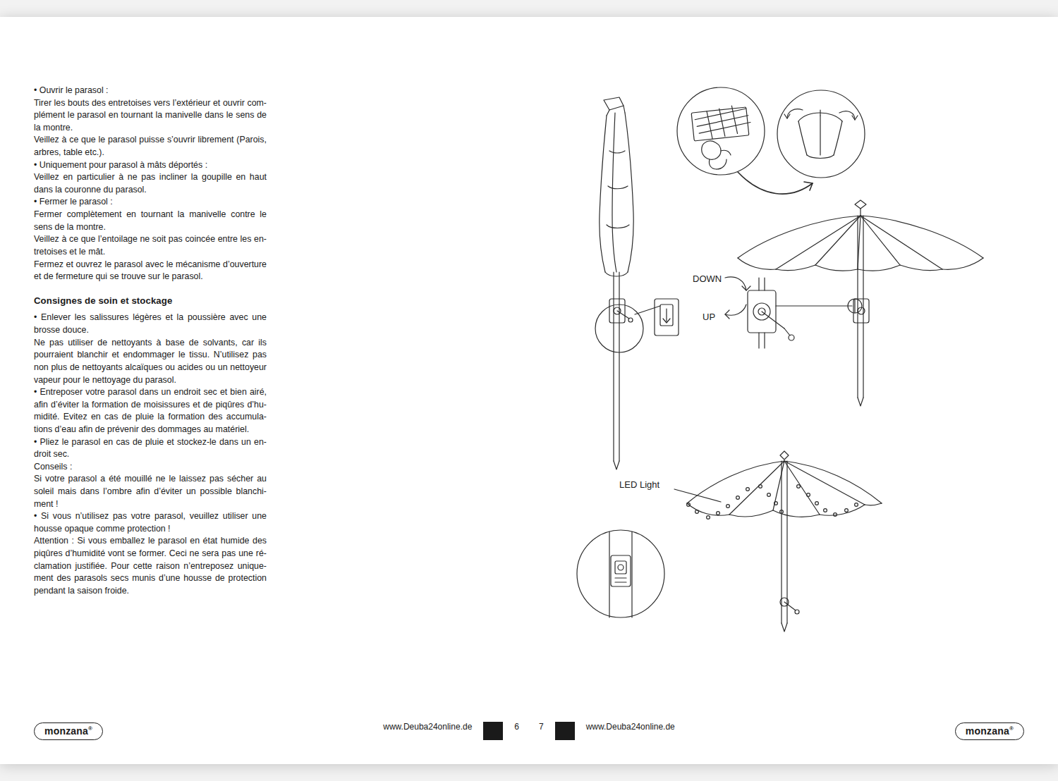• Ouvrir le parasol :
Tirer les bouts des entretoises vers l’extérieur et ouvrir complément le parasol en tournant la manivelle dans le sens de la montre.
Veillez à ce que le parasol puisse s’ouvrir librement (Parois, arbres, table etc.).
• Uniquement pour parasol à mâts déportés :
Veillez en particulier à ne pas incliner la goupille en haut dans la couronne du parasol.
• Fermer le parasol :
Fermer complètement en tournant la manivelle contre le sens de la montre.
Veillez à ce que l’entoilage ne soit pas coincée entre les entretoises et le mât.
Fermez et ouvrez le parasol avec le mécanisme d’ouverture et de fermeture qui se trouve sur le parasol.
Consignes de soin et stockage
• Enlever les salissures légères et la poussière avec une brosse douce.
Ne pas utiliser de nettoyants à base de solvants, car ils pourraient blanchir et endommager le tissu. N’utilisez pas non plus de nettoyants alcaïques ou acides ou un nettoyeur vapeur pour le nettoyage du parasol.
• Entreposer votre parasol dans un endroit sec et bien airé, afin d’éviter la formation de moisissures et de piqûres d’humidité. Evitez en cas de pluie la formation des accumulations d’eau afin de prévenir des dommages au matériel.
• Pliez le parasol en cas de pluie et stockez-le dans un endroit sec.
Conseils :
Si votre parasol a été mouillé ne le laissez pas sécher au soleil mais dans l’ombre afin d’éviter un possible blanchiment !
• Si vous n’utilisez pas votre parasol, veuillez utiliser une housse opaque comme protection !
Attention : Si vous emballez le parasol en état humide des piqûres d’humidité vont se former. Ceci ne sera pas une réclamation justifiée. Pour cette raison n’entreposez uniquement des parasols secs munis d’une housse de protection pendant la saison froide.
DOWN UP LED Light
monzana®
monzana®
www.Deuba24online.de 6 7 www.Deuba24online.de